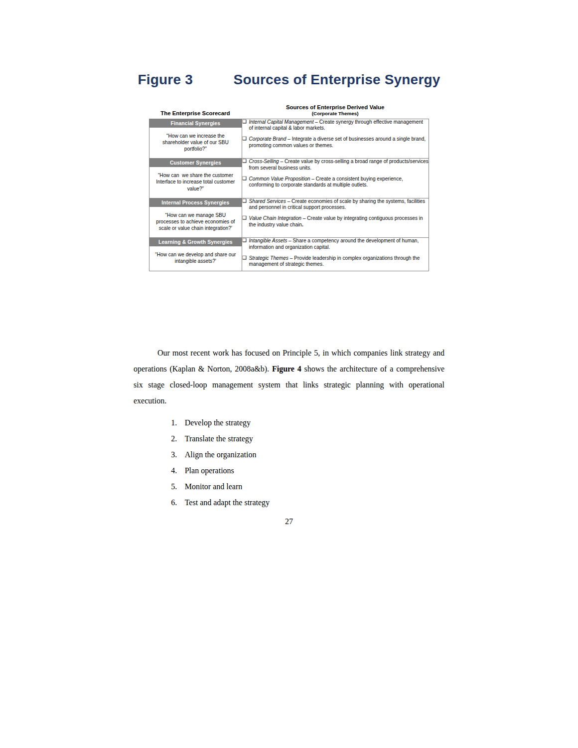Figure 3 Sources of Enterprise Synergy
The Enterprise Scorecard
Sources of Enterprise Derived Value(Corporate Themes)
| Financial Synergies “How can we increase the shareholder value of our SBU portfolio?” | Internal Capital Management – Create synergy through effective management of internal capital & labor markets. Corporate Brand – Integrate a diverse set of businesses around a single brand, promoting common values or themes. |
| Customer Synergies “How can we share the customer Interface to increase total customer value?” | Cross-Selling – Create value by cross-selling a broad range of products/services from several business units. Common Value Proposition – Create a consistent buying experience, conforming to corporate standards at multiple outlets. |
| Internal Process Synergies “How can we manage SBU processes to achieve economies of scale or value chain integration?’ | Shared Services – Create economies of scale by sharing the systems, facilities and personnel in critical support processes. Value Chain Integration – Create value by integrating contiguous processes in the industry value chain . |
| Learning & Growth Synergies “How can we develop and share our intangible assets?’ | Intangible Assets – Share a competency around the development of human, information and organization capital. Strategic Themes – Provide leadership in complex organizations through the management of strategic themes. |
Our most recent work has focused on Principle 5, in which companies link strategy and operations (Kaplan & Norton, 2008a&b). Figure 4 shows the architecture of a comprehensive six stage closed-loop management system that links strategic planning with operational execution.
Develop the strategy
Translate the strategy
Align the organization
Plan operations
Monitor and learn
Test and adapt the strategy
27